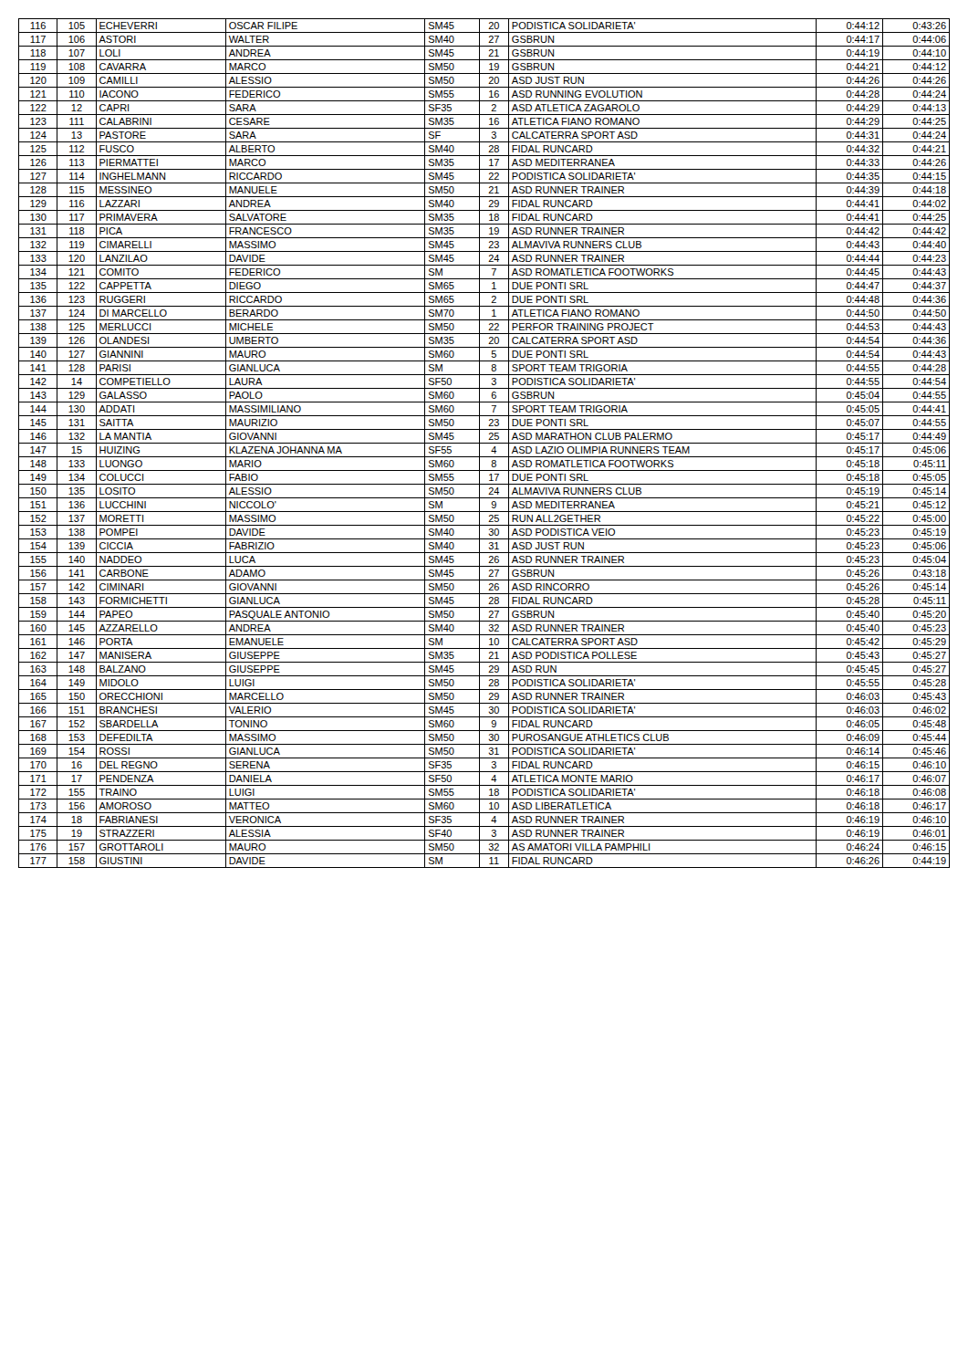| 116 | 105 | ECHEVERRI | OSCAR FILIPE | SM45 | 20 | PODISTICA SOLIDARIETA' | 0:44:12 | 0:43:26 |
| 117 | 106 | ASTORI | WALTER | SM40 | 27 | GSBRUN | 0:44:17 | 0:44:06 |
| 118 | 107 | LOLI | ANDREA | SM45 | 21 | GSBRUN | 0:44:19 | 0:44:10 |
| 119 | 108 | CAVARRA | MARCO | SM50 | 19 | GSBRUN | 0:44:21 | 0:44:12 |
| 120 | 109 | CAMILLI | ALESSIO | SM50 | 20 | ASD JUST RUN | 0:44:26 | 0:44:26 |
| 121 | 110 | IACONO | FEDERICO | SM55 | 16 | ASD RUNNING EVOLUTION | 0:44:28 | 0:44:24 |
| 122 | 12 | CAPRI | SARA | SF35 | 2 | ASD ATLETICA ZAGAROLO | 0:44:29 | 0:44:13 |
| 123 | 111 | CALABRINI | CESARE | SM35 | 16 | ATLETICA FIANO ROMANO | 0:44:29 | 0:44:25 |
| 124 | 13 | PASTORE | SARA | SF | 3 | CALCATERRA SPORT ASD | 0:44:31 | 0:44:24 |
| 125 | 112 | FUSCO | ALBERTO | SM40 | 28 | FIDAL RUNCARD | 0:44:32 | 0:44:21 |
| 126 | 113 | PIERMATTEI | MARCO | SM35 | 17 | ASD MEDITERRANEA | 0:44:33 | 0:44:26 |
| 127 | 114 | INGHELMANN | RICCARDO | SM45 | 22 | PODISTICA SOLIDARIETA' | 0:44:35 | 0:44:15 |
| 128 | 115 | MESSINEO | MANUELE | SM50 | 21 | ASD RUNNER TRAINER | 0:44:39 | 0:44:18 |
| 129 | 116 | LAZZARI | ANDREA | SM40 | 29 | FIDAL RUNCARD | 0:44:41 | 0:44:02 |
| 130 | 117 | PRIMAVERA | SALVATORE | SM35 | 18 | FIDAL RUNCARD | 0:44:41 | 0:44:25 |
| 131 | 118 | PICA | FRANCESCO | SM35 | 19 | ASD RUNNER TRAINER | 0:44:42 | 0:44:42 |
| 132 | 119 | CIMARELLI | MASSIMO | SM45 | 23 | ALMAVIVA RUNNERS CLUB | 0:44:43 | 0:44:40 |
| 133 | 120 | LANZILAO | DAVIDE | SM45 | 24 | ASD RUNNER TRAINER | 0:44:44 | 0:44:23 |
| 134 | 121 | COMITO | FEDERICO | SM | 7 | ASD ROMATLETICA FOOTWORKS | 0:44:45 | 0:44:43 |
| 135 | 122 | CAPPETTA | DIEGO | SM65 | 1 | DUE PONTI SRL | 0:44:47 | 0:44:37 |
| 136 | 123 | RUGGERI | RICCARDO | SM65 | 2 | DUE PONTI SRL | 0:44:48 | 0:44:36 |
| 137 | 124 | DI MARCELLO | BERARDO | SM70 | 1 | ATLETICA FIANO ROMANO | 0:44:50 | 0:44:50 |
| 138 | 125 | MERLUCCI | MICHELE | SM50 | 22 | PERFOR TRAINING PROJECT | 0:44:53 | 0:44:43 |
| 139 | 126 | OLANDESI | UMBERTO | SM35 | 20 | CALCATERRA SPORT ASD | 0:44:54 | 0:44:36 |
| 140 | 127 | GIANNINI | MAURO | SM60 | 5 | DUE PONTI SRL | 0:44:54 | 0:44:43 |
| 141 | 128 | PARISI | GIANLUCA | SM | 8 | SPORT TEAM TRIGORIA | 0:44:55 | 0:44:28 |
| 142 | 14 | COMPETIELLO | LAURA | SF50 | 3 | PODISTICA SOLIDARIETA' | 0:44:55 | 0:44:54 |
| 143 | 129 | GALASSO | PAOLO | SM60 | 6 | GSBRUN | 0:45:04 | 0:44:55 |
| 144 | 130 | ADDATI | MASSIMILIANO | SM60 | 7 | SPORT TEAM TRIGORIA | 0:45:05 | 0:44:41 |
| 145 | 131 | SAITTA | MAURIZIO | SM50 | 23 | DUE PONTI SRL | 0:45:07 | 0:44:55 |
| 146 | 132 | LA MANTIA | GIOVANNI | SM45 | 25 | ASD MARATHON CLUB PALERMO | 0:45:17 | 0:44:49 |
| 147 | 15 | HUIZING | KLAZENA JOHANNA MA | SF55 | 4 | ASD LAZIO OLIMPIA RUNNERS TEAM | 0:45:17 | 0:45:06 |
| 148 | 133 | LUONGO | MARIO | SM60 | 8 | ASD ROMATLETICA FOOTWORKS | 0:45:18 | 0:45:11 |
| 149 | 134 | COLUCCI | FABIO | SM55 | 17 | DUE PONTI SRL | 0:45:18 | 0:45:05 |
| 150 | 135 | LOSITO | ALESSIO | SM50 | 24 | ALMAVIVA RUNNERS CLUB | 0:45:19 | 0:45:14 |
| 151 | 136 | LUCCHINI | NICCOLO' | SM | 9 | ASD MEDITERRANEA | 0:45:21 | 0:45:12 |
| 152 | 137 | MORETTI | MASSIMO | SM50 | 25 | RUN ALL2GETHER | 0:45:22 | 0:45:00 |
| 153 | 138 | POMPEI | DAVIDE | SM40 | 30 | ASD PODISTICA VEIO | 0:45:23 | 0:45:19 |
| 154 | 139 | CICCIA | FABRIZIO | SM40 | 31 | ASD JUST RUN | 0:45:23 | 0:45:06 |
| 155 | 140 | NADDEO | LUCA | SM45 | 26 | ASD RUNNER TRAINER | 0:45:23 | 0:45:04 |
| 156 | 141 | CARBONE | ADAMO | SM45 | 27 | GSBRUN | 0:45:26 | 0:43:18 |
| 157 | 142 | CIMINARI | GIOVANNI | SM50 | 26 | ASD RINCORRO | 0:45:26 | 0:45:14 |
| 158 | 143 | FORMICHETTI | GIANLUCA | SM45 | 28 | FIDAL RUNCARD | 0:45:28 | 0:45:11 |
| 159 | 144 | PAPEO | PASQUALE ANTONIO | SM50 | 27 | GSBRUN | 0:45:40 | 0:45:20 |
| 160 | 145 | AZZARELLO | ANDREA | SM40 | 32 | ASD RUNNER TRAINER | 0:45:40 | 0:45:23 |
| 161 | 146 | PORTA | EMANUELE | SM | 10 | CALCATERRA SPORT ASD | 0:45:42 | 0:45:29 |
| 162 | 147 | MANISERA | GIUSEPPE | SM35 | 21 | ASD PODISTICA POLLESE | 0:45:43 | 0:45:27 |
| 163 | 148 | BALZANO | GIUSEPPE | SM45 | 29 | ASD RUN | 0:45:45 | 0:45:27 |
| 164 | 149 | MIDOLO | LUIGI | SM50 | 28 | PODISTICA SOLIDARIETA' | 0:45:55 | 0:45:28 |
| 165 | 150 | ORECCHIONI | MARCELLO | SM50 | 29 | ASD RUNNER TRAINER | 0:46:03 | 0:45:43 |
| 166 | 151 | BRANCHESI | VALERIO | SM45 | 30 | PODISTICA SOLIDARIETA' | 0:46:03 | 0:46:02 |
| 167 | 152 | SBARDELLA | TONINO | SM60 | 9 | FIDAL RUNCARD | 0:46:05 | 0:45:48 |
| 168 | 153 | DEFEDILTA | MASSIMO | SM50 | 30 | PUROSANGUE ATHLETICS CLUB | 0:46:09 | 0:45:44 |
| 169 | 154 | ROSSI | GIANLUCA | SM50 | 31 | PODISTICA SOLIDARIETA' | 0:46:14 | 0:45:46 |
| 170 | 16 | DEL REGNO | SERENA | SF35 | 3 | FIDAL RUNCARD | 0:46:15 | 0:46:10 |
| 171 | 17 | PENDENZA | DANIELA | SF50 | 4 | ATLETICA MONTE MARIO | 0:46:17 | 0:46:07 |
| 172 | 155 | TRAINO | LUIGI | SM55 | 18 | PODISTICA SOLIDARIETA' | 0:46:18 | 0:46:08 |
| 173 | 156 | AMOROSO | MATTEO | SM60 | 10 | ASD LIBERATLETICA | 0:46:18 | 0:46:17 |
| 174 | 18 | FABRIANESI | VERONICA | SF35 | 4 | ASD RUNNER TRAINER | 0:46:19 | 0:46:10 |
| 175 | 19 | STRAZZERI | ALESSIA | SF40 | 3 | ASD RUNNER TRAINER | 0:46:19 | 0:46:01 |
| 176 | 157 | GROTTAROLI | MAURO | SM50 | 32 | AS AMATORI VILLA PAMPHILI | 0:46:24 | 0:46:15 |
| 177 | 158 | GIUSTINI | DAVIDE | SM | 11 | FIDAL RUNCARD | 0:46:26 | 0:44:19 |